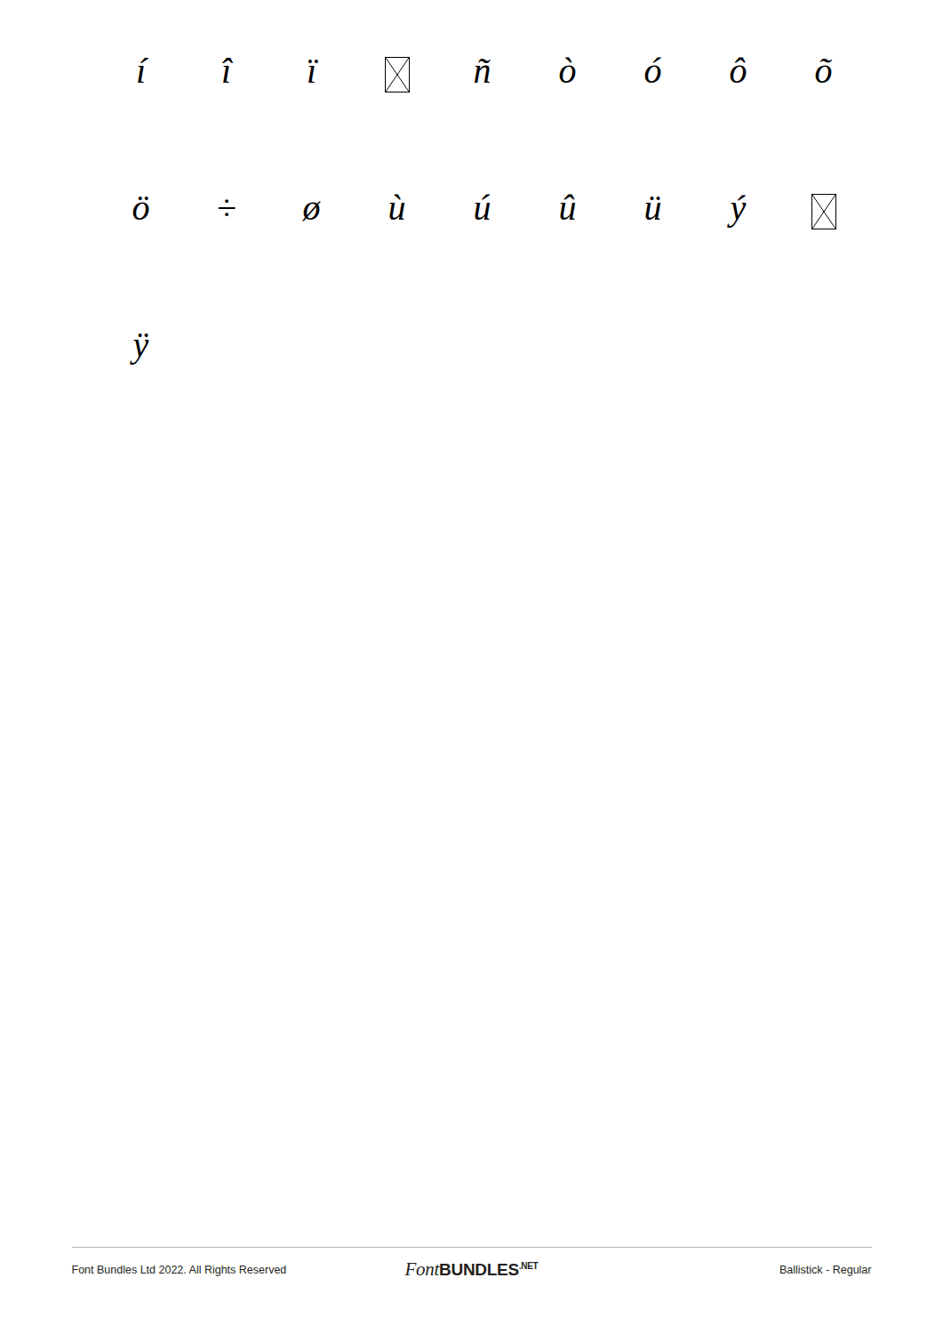í
î
ï
ñ
ò
ó
ô
õ
ö
÷
ø
ù
ú
û
ü
ý
ÿ
Font Bundles Ltd 2022. All Rights Reserved
Font BUNDLES.NET
Ballistick - Regular